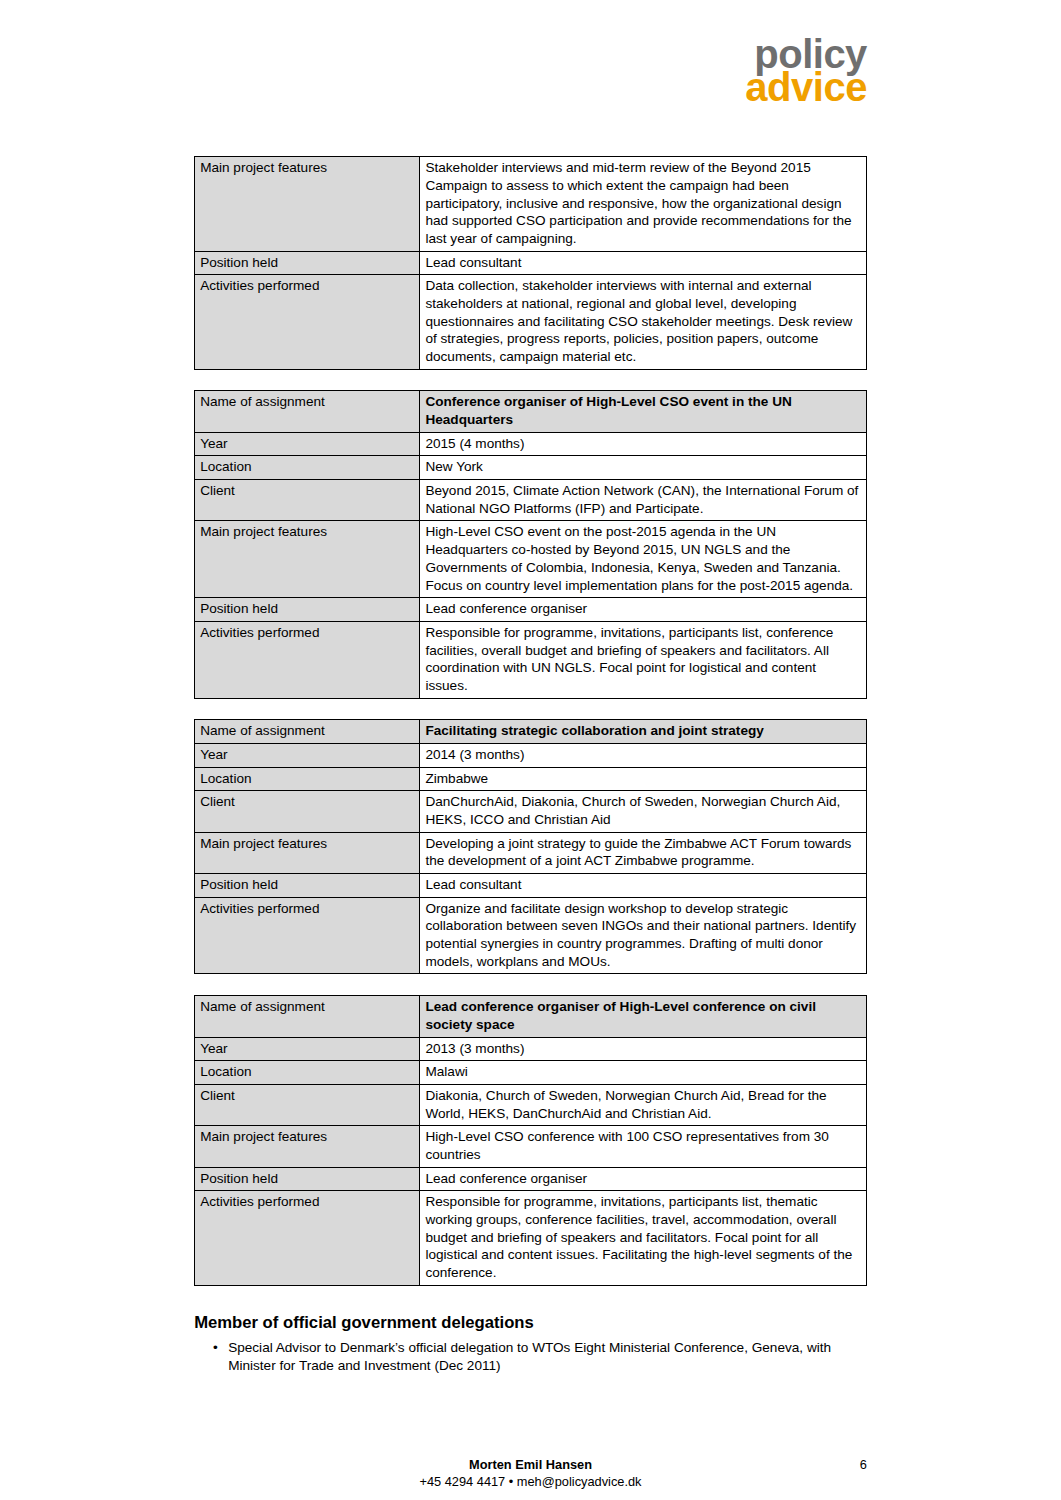policy advice
| Main project features | Stakeholder interviews and mid-term review of the Beyond 2015 Campaign to assess to which extent the campaign had been participatory, inclusive and responsive, how the organizational design had supported CSO participation and provide recommendations for the last year of campaigning. |
| Position held | Lead consultant |
| Activities performed | Data collection, stakeholder interviews with internal and external stakeholders at national, regional and global level, developing questionnaires and facilitating CSO stakeholder meetings. Desk review of strategies, progress reports, policies, position papers, outcome documents, campaign material etc. |
| Name of assignment | Conference organiser of High-Level CSO event in the UN Headquarters |
| Year | 2015 (4 months) |
| Location | New York |
| Client | Beyond 2015, Climate Action Network (CAN), the International Forum of National NGO Platforms (IFP) and Participate. |
| Main project features | High-Level CSO event on the post-2015 agenda in the UN Headquarters co-hosted by Beyond 2015, UN NGLS and the Governments of Colombia, Indonesia, Kenya, Sweden and Tanzania. Focus on country level implementation plans for the post-2015 agenda. |
| Position held | Lead conference organiser |
| Activities performed | Responsible for programme, invitations, participants list, conference facilities, overall budget and briefing of speakers and facilitators. All coordination with UN NGLS. Focal point for logistical and content issues. |
| Name of assignment | Facilitating strategic collaboration and joint strategy |
| Year | 2014 (3 months) |
| Location | Zimbabwe |
| Client | DanChurchAid, Diakonia, Church of Sweden, Norwegian Church Aid, HEKS, ICCO and Christian Aid |
| Main project features | Developing a joint strategy to guide the Zimbabwe ACT Forum towards the development of a joint ACT Zimbabwe programme. |
| Position held | Lead consultant |
| Activities performed | Organize and facilitate design workshop to develop strategic collaboration between seven INGOs and their national partners. Identify potential synergies in country programmes. Drafting of multi donor models, workplans and MOUs. |
| Name of assignment | Lead conference organiser of High-Level conference on civil society space |
| Year | 2013 (3 months) |
| Location | Malawi |
| Client | Diakonia, Church of Sweden, Norwegian Church Aid, Bread for the World, HEKS, DanChurchAid and Christian Aid. |
| Main project features | High-Level CSO conference with 100 CSO representatives from 30 countries |
| Position held | Lead conference organiser |
| Activities performed | Responsible for programme, invitations, participants list, thematic working groups, conference facilities, travel, accommodation, overall budget and briefing of speakers and facilitators. Focal point for all logistical and content issues. Facilitating the high-level segments of the conference. |
Member of official government delegations
Special Advisor to Denmark’s official delegation to WTOs Eight Ministerial Conference, Geneva, with Minister for Trade and Investment (Dec 2011)
6
Morten Emil Hansen
+45 4294 4417 • meh@policyadvice.dk